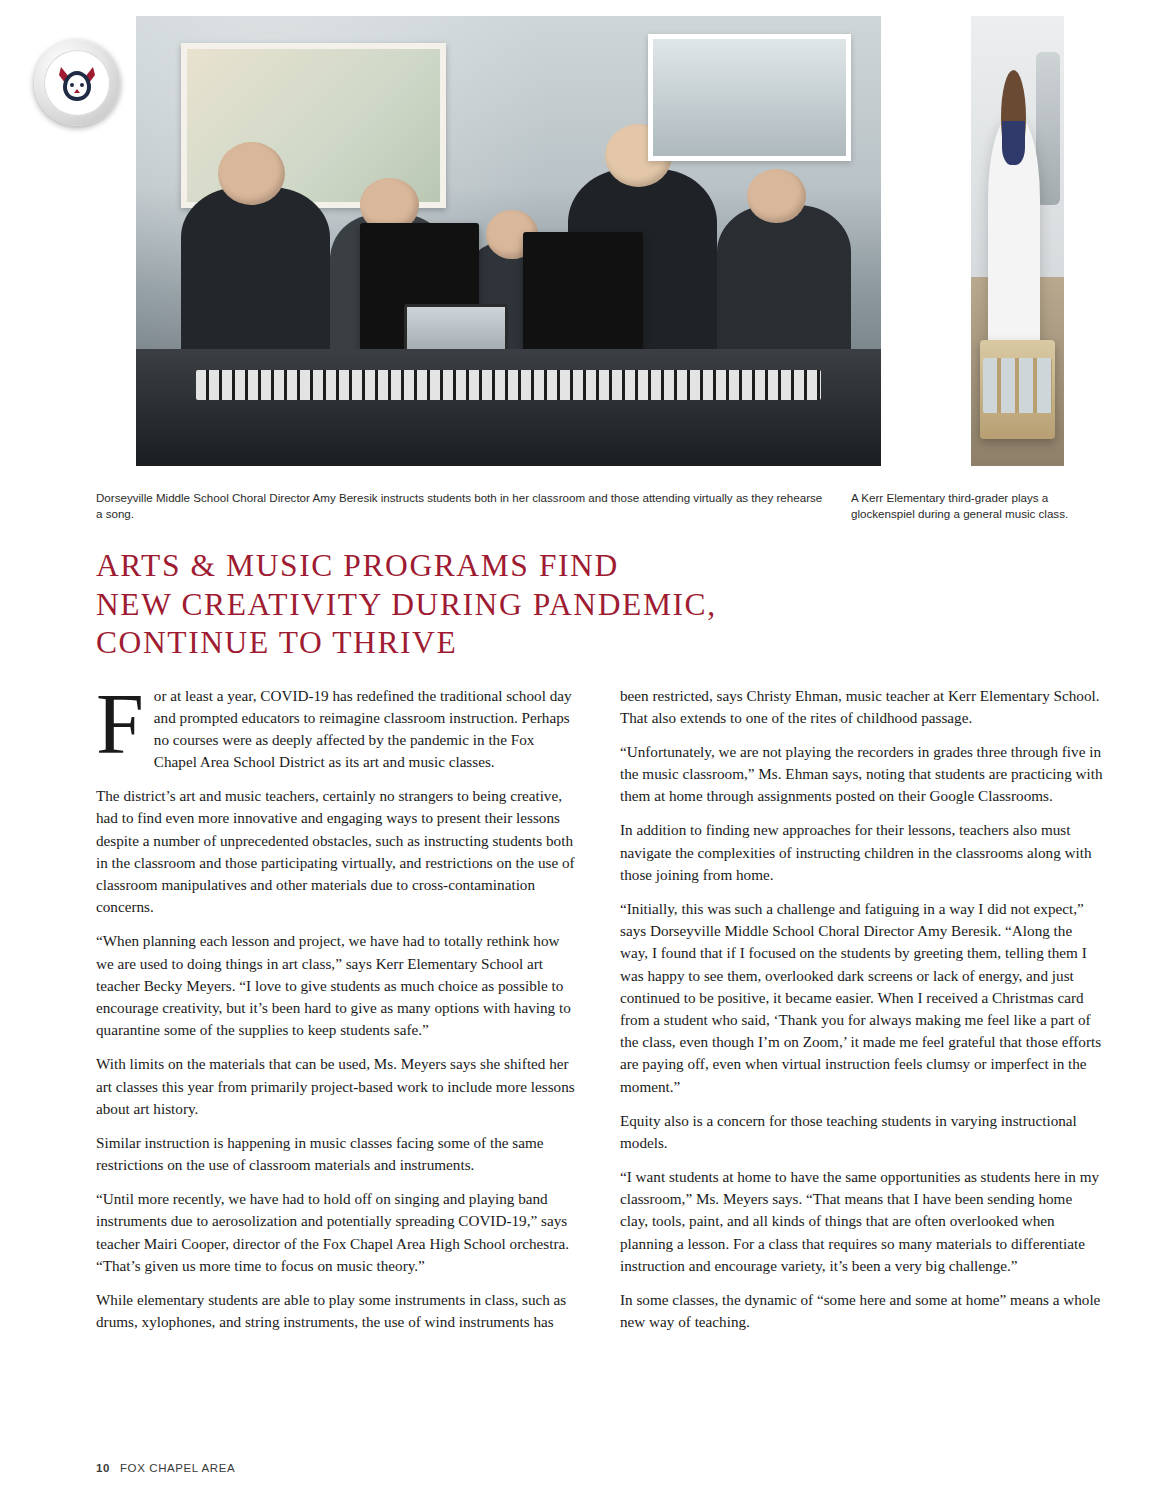FOX CHAPEL AREA SCHOOL NEWS Fox Chapel Area
Dorseyville Middle School Choral Director Amy Beresik instructs students both in her classroom and those attending virtually as they rehearse a song.
A Kerr Elementary third-grader plays a glockenspiel during a general music class.
Arts & Music Programs Find
New Creativity During Pandemic,
Continue to Thrive
For at least a year, COVID-19 has redefined the traditional school day and prompted educators to reimagine classroom instruction. Perhaps no courses were as deeply affected by the pandemic in the Fox Chapel Area School District as its art and music classes.
The district’s art and music teachers, certainly no strangers to being creative, had to find even more innovative and engaging ways to present their lessons despite a number of unprecedented obstacles, such as instructing students both in the classroom and those participating virtually, and restrictions on the use of classroom manipulatives and other materials due to cross-contamination concerns.
“When planning each lesson and project, we have had to totally rethink how we are used to doing things in art class,” says Kerr Elementary School art teacher Becky Meyers. “I love to give students as much choice as possible to encourage creativity, but it’s been hard to give as many options with having to quarantine some of the supplies to keep students safe.”
With limits on the materials that can be used, Ms. Meyers says she shifted her art classes this year from primarily project-based work to include more lessons about art history.
Similar instruction is happening in music classes facing some of the same restrictions on the use of classroom materials and instruments.
“Until more recently, we have had to hold off on singing and playing band instruments due to aerosolization and potentially spreading COVID-19,” says teacher Mairi Cooper, director of the Fox Chapel Area High School orchestra. “That’s given us more time to focus on music theory.”
While elementary students are able to play some instruments in class, such as drums, xylophones, and string instruments, the use of wind instruments has been restricted, says Christy Ehman, music teacher at Kerr Elementary School. That also extends to one of the rites of childhood passage.
“Unfortunately, we are not playing the recorders in grades three through five in the music classroom,” Ms. Ehman says, noting that students are practicing with them at home through assignments posted on their Google Classrooms.
In addition to finding new approaches for their lessons, teachers also must navigate the complexities of instructing children in the classrooms along with those joining from home.
“Initially, this was such a challenge and fatiguing in a way I did not expect,” says Dorseyville Middle School Choral Director Amy Beresik. “Along the way, I found that if I focused on the students by greeting them, telling them I was happy to see them, overlooked dark screens or lack of energy, and just continued to be positive, it became easier. When I received a Christmas card from a student who said, ‘Thank you for always making me feel like a part of the class, even though I’m on Zoom,’ it made me feel grateful that those efforts are paying off, even when virtual instruction feels clumsy or imperfect in the moment.”
Equity also is a concern for those teaching students in varying instructional models.
“I want students at home to have the same opportunities as students here in my classroom,” Ms. Meyers says. “That means that I have been sending home clay, tools, paint, and all kinds of things that are often overlooked when planning a lesson. For a class that requires so many materials to differentiate instruction and encourage variety, it’s been a very big challenge.”
In some classes, the dynamic of “some here and some at home” means a whole new way of teaching.
10 FOX CHAPEL AREA